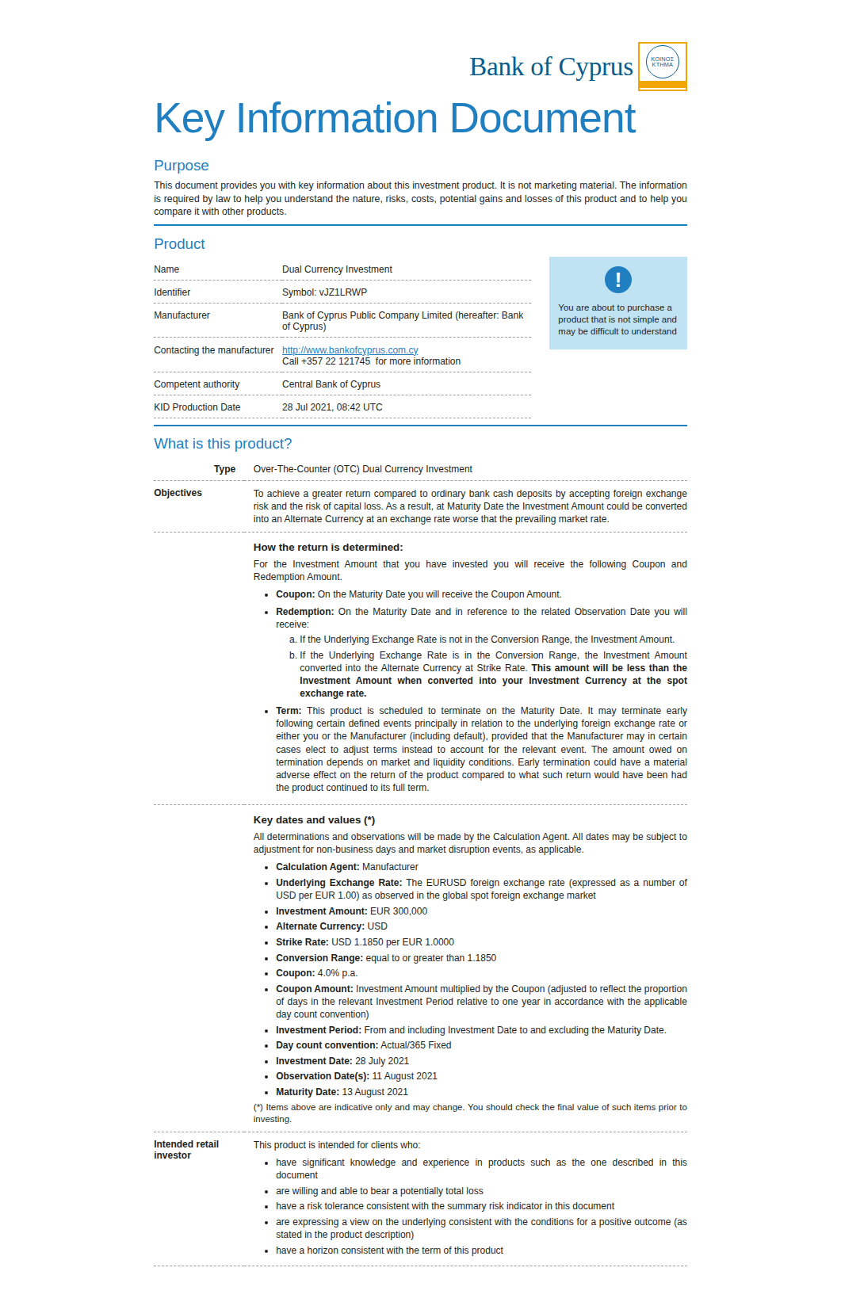Bank of Cyprus
ΚΟΙΝΟΣ
ΚΤΗΜΑ
Key Information Document
Purpose
This document provides you with key information about this investment product. It is not marketing material. The information is required by law to help you understand the nature, risks, costs, potential gains and losses of this product and to help you compare it with other products.
Product
| Name | Dual Currency Investment |
| Identifier | Symbol: vJZ1LRWP |
| Manufacturer | Bank of Cyprus Public Company Limited (hereafter: Bank of Cyprus) |
| Contacting the manufacturer | http://www.bankofcyprus.com.cy Call +357 22 121745 for more information |
| Competent authority | Central Bank of Cyprus |
| KID Production Date | 28 Jul 2021, 08:42 UTC |
!
You are about to purchase a product that is not simple and may be difficult to understand
What is this product?
| Type | Over-The-Counter (OTC) Dual Currency Investment |
| Objectives | To achieve a greater return compared to ordinary bank cash deposits by accepting foreign exchange risk and the risk of capital loss. As a result, at Maturity Date the Investment Amount could be converted into an Alternate Currency at an exchange rate worse that the prevailing market rate. |
| | How the return is determined: For the Investment Amount that you have invested you will receive the following Coupon and Redemption Amount. Coupon: On the Maturity Date you will receive the Coupon Amount. Redemption: On the Maturity Date and in reference to the related Observation Date you will receive: If the Underlying Exchange Rate is not in the Conversion Range, the Investment Amount. If the Underlying Exchange Rate is in the Conversion Range, the Investment Amount converted into the Alternate Currency at Strike Rate. This amount will be less than the Investment Amount when converted into your Investment Currency at the spot exchange rate. Term: This product is scheduled to terminate on the Maturity Date. It may terminate early following certain defined events principally in relation to the underlying foreign exchange rate or either you or the Manufacturer (including default), provided that the Manufacturer may in certain cases elect to adjust terms instead to account for the relevant event. The amount owed on termination depends on market and liquidity conditions. Early termination could have a material adverse effect on the return of the product compared to what such return would have been had the product continued to its full term. |
| | Key dates and values (*) All determinations and observations will be made by the Calculation Agent. All dates may be subject to adjustment for non-business days and market disruption events, as applicable. Calculation Agent: Manufacturer Underlying Exchange Rate: The EURUSD foreign exchange rate (expressed as a number of USD per EUR 1.00) as observed in the global spot foreign exchange market Investment Amount: EUR 300,000 Alternate Currency: USD Strike Rate: USD 1.1850 per EUR 1.0000 Conversion Range: equal to or greater than 1.1850 Coupon: 4.0% p.a. Coupon Amount: Investment Amount multiplied by the Coupon (adjusted to reflect the proportion of days in the relevant Investment Period relative to one year in accordance with the applicable day count convention) Investment Period: From and including Investment Date to and excluding the Maturity Date. Day count convention: Actual/365 Fixed Investment Date: 28 July 2021 Observation Date(s): 11 August 2021 Maturity Date: 13 August 2021 (*) Items above are indicative only and may change. You should check the final value of such items prior to investing. |
| Intended retail investor | This product is intended for clients who: have significant knowledge and experience in products such as the one described in this document are willing and able to bear a potentially total loss have a risk tolerance consistent with the summary risk indicator in this document are expressing a view on the underlying consistent with the conditions for a positive outcome (as stated in the product description) have a horizon consistent with the term of this product |